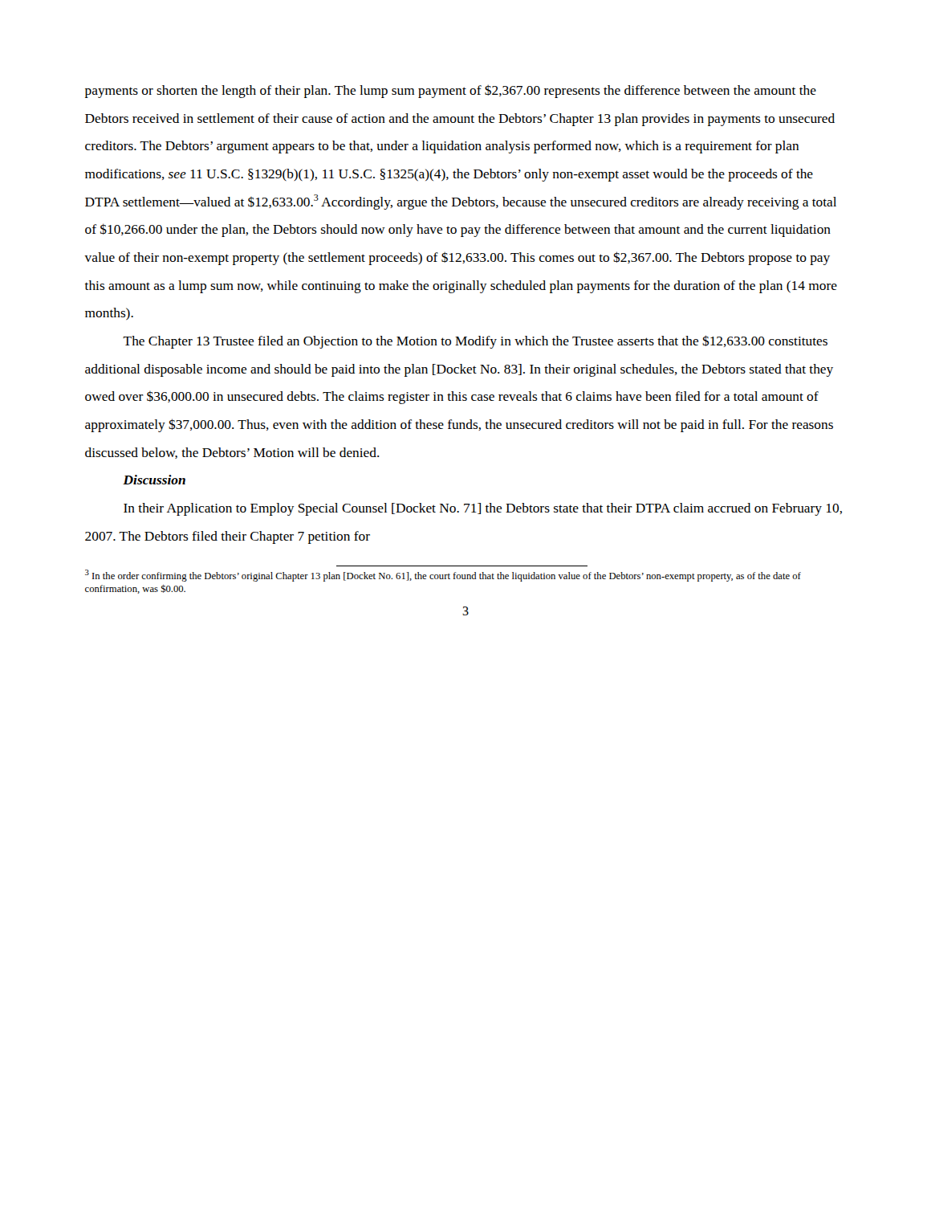payments or shorten the length of their plan. The lump sum payment of $2,367.00 represents the difference between the amount the Debtors received in settlement of their cause of action and the amount the Debtors’ Chapter 13 plan provides in payments to unsecured creditors. The Debtors’ argument appears to be that, under a liquidation analysis performed now, which is a requirement for plan modifications, see 11 U.S.C. §1329(b)(1), 11 U.S.C. §1325(a)(4), the Debtors’ only non-exempt asset would be the proceeds of the DTPA settlement—valued at $12,633.00.3 Accordingly, argue the Debtors, because the unsecured creditors are already receiving a total of $10,266.00 under the plan, the Debtors should now only have to pay the difference between that amount and the current liquidation value of their non-exempt property (the settlement proceeds) of $12,633.00. This comes out to $2,367.00. The Debtors propose to pay this amount as a lump sum now, while continuing to make the originally scheduled plan payments for the duration of the plan (14 more months).
The Chapter 13 Trustee filed an Objection to the Motion to Modify in which the Trustee asserts that the $12,633.00 constitutes additional disposable income and should be paid into the plan [Docket No. 83]. In their original schedules, the Debtors stated that they owed over $36,000.00 in unsecured debts. The claims register in this case reveals that 6 claims have been filed for a total amount of approximately $37,000.00. Thus, even with the addition of these funds, the unsecured creditors will not be paid in full. For the reasons discussed below, the Debtors’ Motion will be denied.
Discussion
In their Application to Employ Special Counsel [Docket No. 71] the Debtors state that their DTPA claim accrued on February 10, 2007. The Debtors filed their Chapter 7 petition for
3 In the order confirming the Debtors’ original Chapter 13 plan [Docket No. 61], the court found that the liquidation value of the Debtors’ non-exempt property, as of the date of confirmation, was $0.00.
3